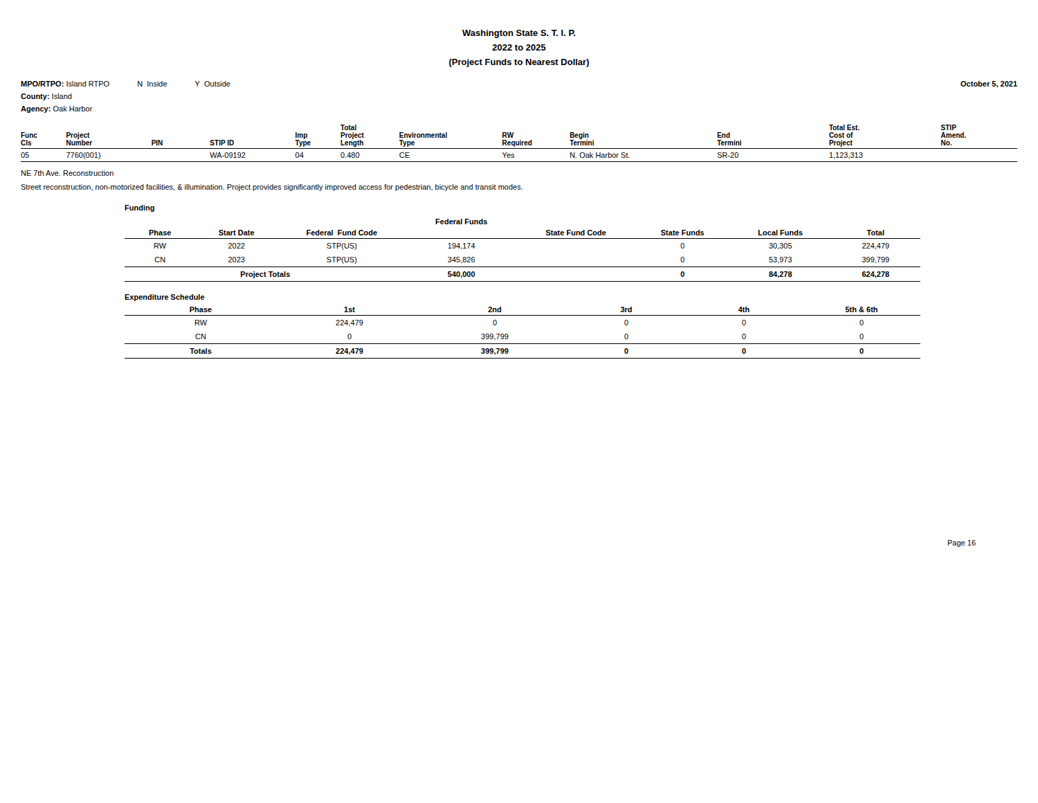Washington State S. T. I. P.
2022 to 2025
(Project Funds to Nearest Dollar)
MPO/RTPO: Island RTPO
N Inside
Y Outside
October 5, 2021
County: Island
Agency: Oak Harbor
| Func Cls | Project Number | PIN | STIP ID | Imp Type | Total Project Length | Environmental Type | RW Required | Begin Termini | End Termini | Total Est. Cost of Project | STIP Amend. No. |
| --- | --- | --- | --- | --- | --- | --- | --- | --- | --- | --- | --- |
| 05 | 7760(001) | | WA-09192 | 04 | 0.480 | CE | Yes | N. Oak Harbor St. | SR-20 | 1,123,313 | |
NE 7th Ave. Reconstruction
Street reconstruction, non-motorized facilities, & illumination. Project provides significantly improved access for pedestrian, bicycle and transit modes.
Funding
| | | | Federal Funds | | | | |
| --- | --- | --- | --- | --- | --- | --- | --- |
| Phase | Start Date | Federal Fund Code | | State Fund Code | State Funds | Local Funds | Total |
| RW | 2022 | STP(US) | 194,174 | | 0 | 30,305 | 224,479 |
| CN | 2023 | STP(US) | 345,826 | | 0 | 53,973 | 399,799 |
| Project Totals | 540,000 | | 0 | 84,278 | 624,278 |
Expenditure Schedule
| Phase | 1st | 2nd | 3rd | 4th | 5th & 6th |
| --- | --- | --- | --- | --- | --- |
| RW | 224,479 | 0 | 0 | 0 | 0 |
| CN | 0 | 399,799 | 0 | 0 | 0 |
| Totals | 224,479 | 399,799 | 0 | 0 | 0 |
Page 16